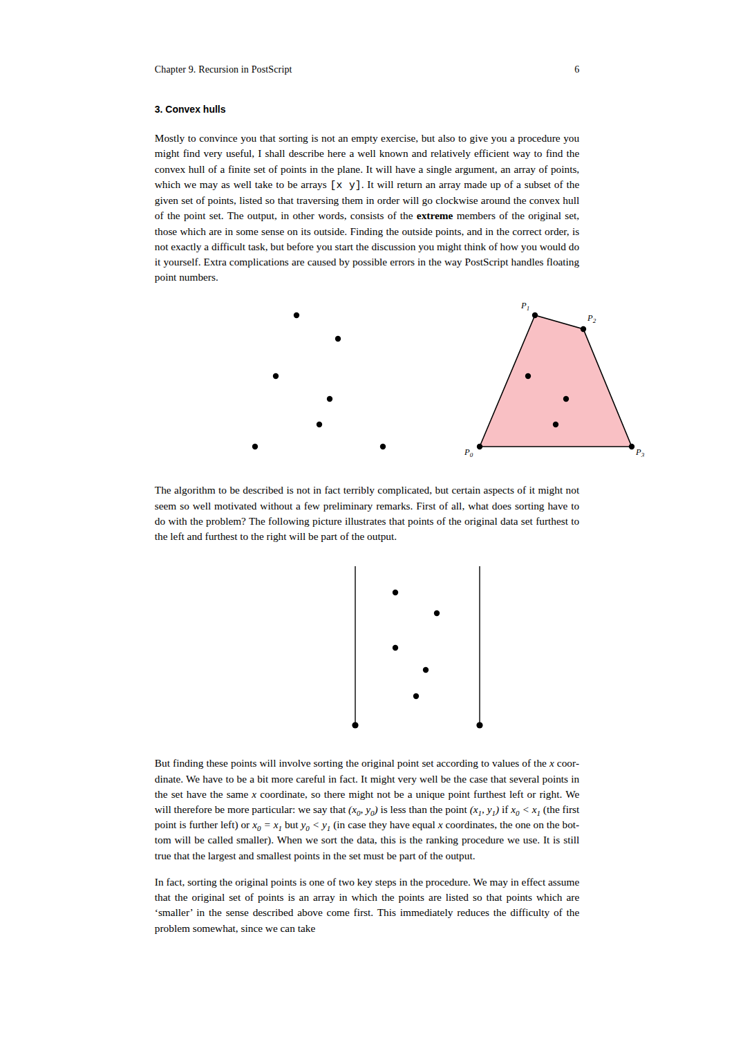Chapter 9. Recursion in PostScript 6
3. Convex hulls
Mostly to convince you that sorting is not an empty exercise, but also to give you a procedure you might find very useful, I shall describe here a well known and relatively efficient way to find the convex hull of a finite set of points in the plane. It will have a single argument, an array of points, which we may as well take to be arrays [x y]. It will return an array made up of a subset of the given set of points, listed so that traversing them in order will go clockwise around the convex hull of the point set. The output, in other words, consists of the extreme members of the original set, those which are in some sense on its outside. Finding the outside points, and in the correct order, is not exactly a difficult task, but before you start the discussion you might think of how you would do it yourself. Extra complications are caused by possible errors in the way PostScript handles floating point numbers.
P1 P2 P0 P3
The algorithm to be described is not in fact terribly complicated, but certain aspects of it might not seem so well motivated without a few preliminary remarks. First of all, what does sorting have to do with the problem? The following picture illustrates that points of the original data set furthest to the left and furthest to the right will be part of the output.
But finding these points will involve sorting the original point set according to values of the x coordinate. We have to be a bit more careful in fact. It might very well be the case that several points in the set have the same x coordinate, so there might not be a unique point furthest left or right. We will therefore be more particular: we say that (x0, y0) is less than the point (x1, y1) if x0 < x1 (the first point is further left) or x0 = x1 but y0 < y1 (in case they have equal x coordinates, the one on the bottom will be called smaller). When we sort the data, this is the ranking procedure we use. It is still true that the largest and smallest points in the set must be part of the output.
In fact, sorting the original points is one of two key steps in the procedure. We may in effect assume that the original set of points is an array in which the points are listed so that points which are ‘smaller’ in the sense described above come first. This immediately reduces the difficulty of the problem somewhat, since we can take